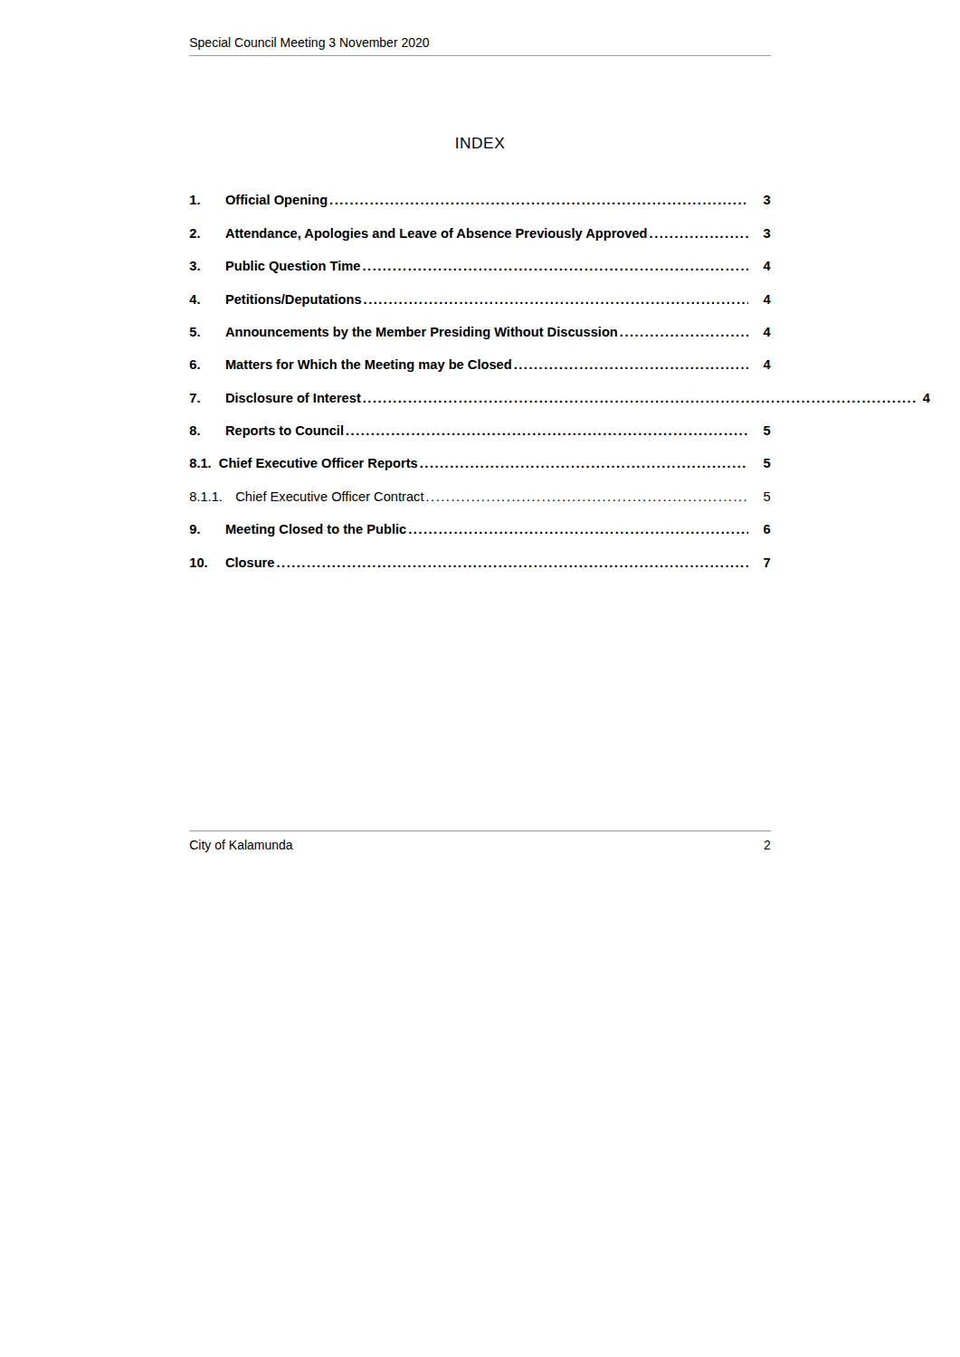Special Council Meeting 3 November 2020
INDEX
1. Official Opening .................................................................................................................. 3
2. Attendance, Apologies and Leave of Absence Previously Approved ....................................... 3
3. Public Question Time .............................................................................................................. 4
4. Petitions/Deputations ............................................................................................................. 4
5. Announcements by the Member Presiding Without Discussion ............................................. 4
6. Matters for Which the Meeting may be Closed ......................................................................... 4
7. Disclosure of Interest .............................................................................................................. 4
8. Reports to Council ................................................................................................................. 5
8.1. Chief Executive Officer Reports ................................................................................................. 5
8.1.1. Chief Executive Officer Contract ............................................................................. 5
9. Meeting Closed to the Public ................................................................................................. 6
10. Closure ..................................................................................................................................... 7
City of Kalamunda 2